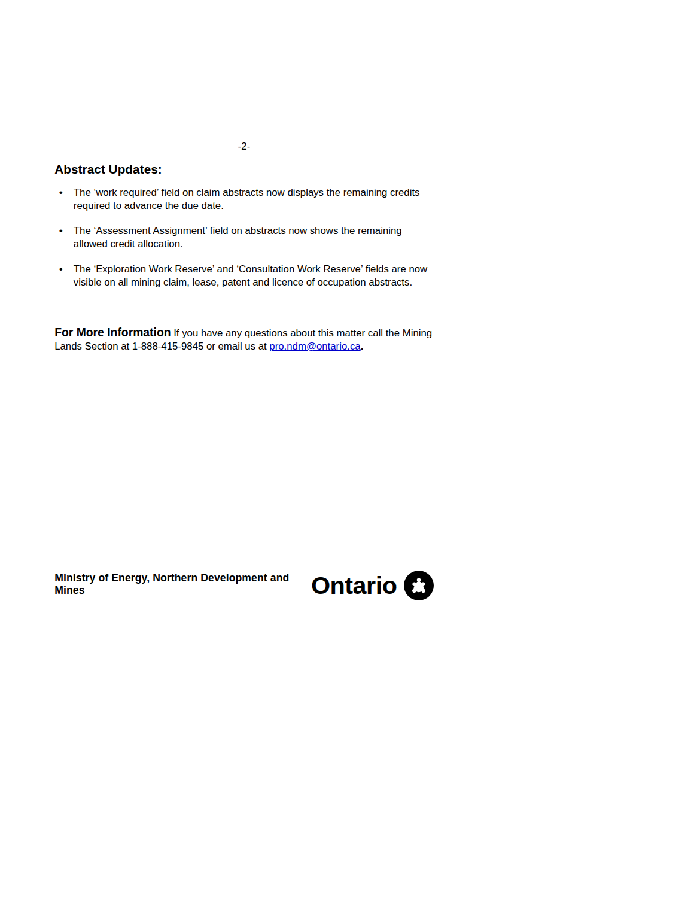-2-
Abstract Updates:
The ‘work required’ field on claim abstracts now displays the remaining credits required to advance the due date.
The ‘Assessment Assignment’ field on abstracts now shows the remaining allowed credit allocation.
The ‘Exploration Work Reserve’ and ‘Consultation Work Reserve’ fields are now visible on all mining claim, lease, patent and licence of occupation abstracts.
For More Information If you have any questions about this matter call the Mining Lands Section at 1-888-415-9845 or email us at pro.ndm@ontario.ca.
Ministry of Energy, Northern Development and Mines
Ontario